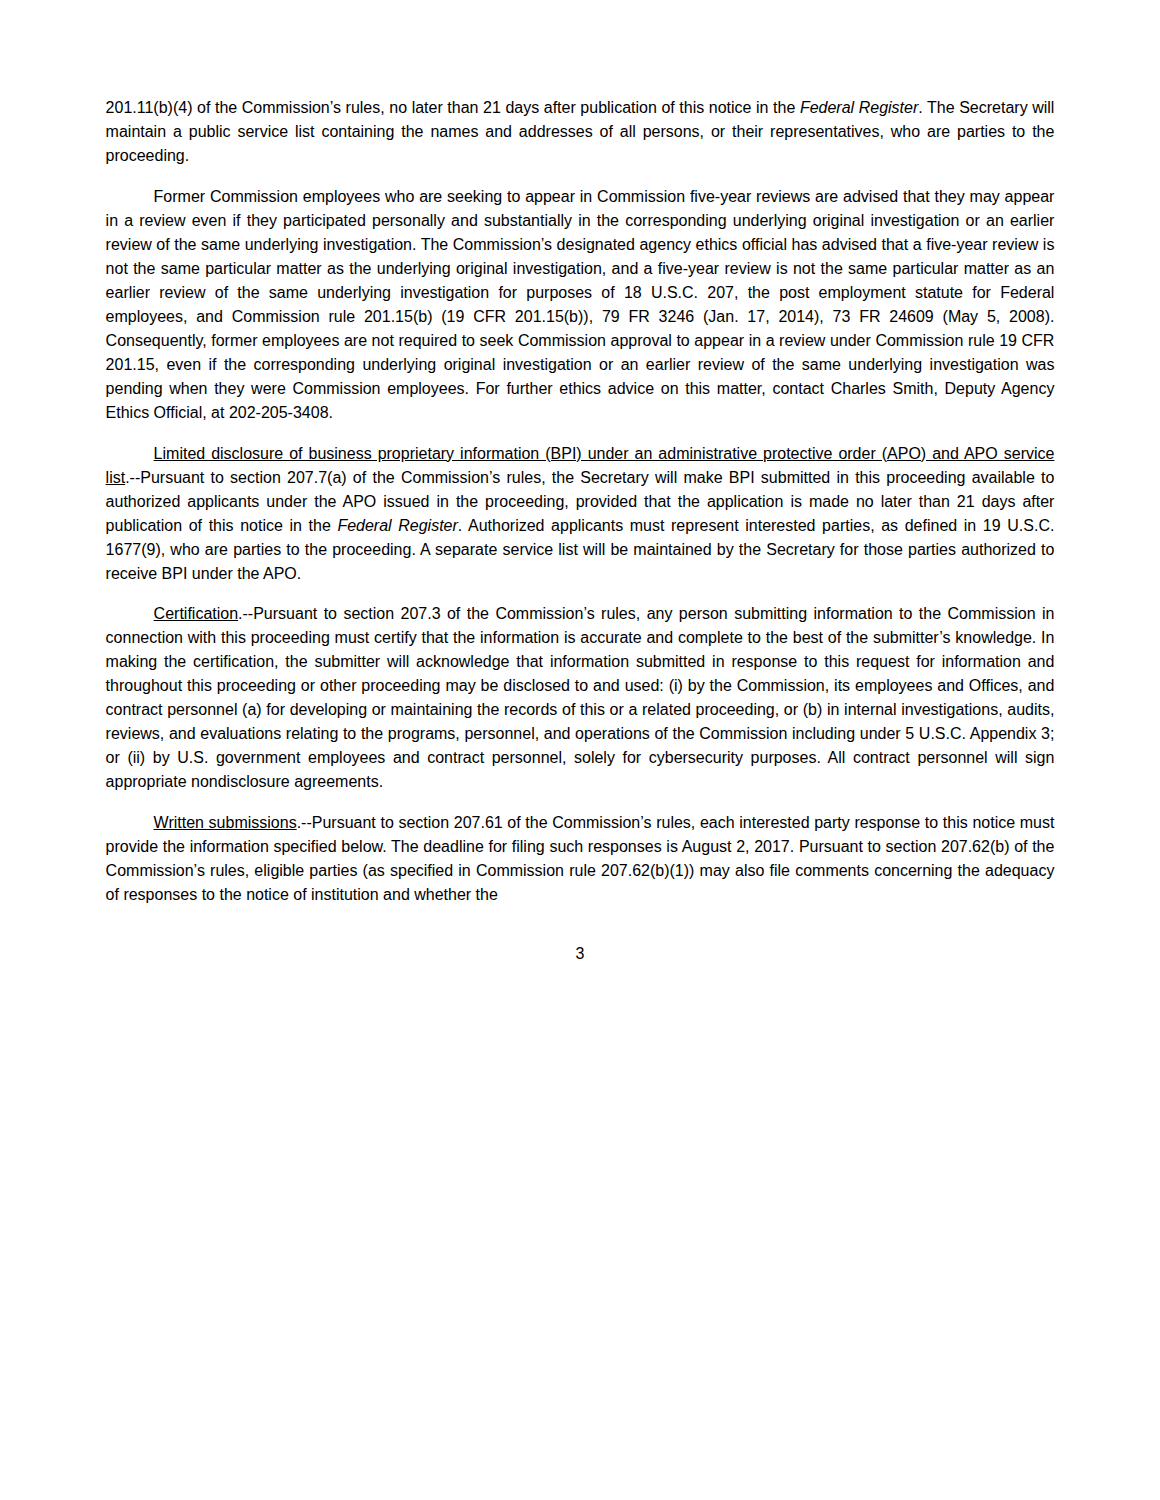201.11(b)(4) of the Commission’s rules, no later than 21 days after publication of this notice in the Federal Register. The Secretary will maintain a public service list containing the names and addresses of all persons, or their representatives, who are parties to the proceeding.
Former Commission employees who are seeking to appear in Commission five-year reviews are advised that they may appear in a review even if they participated personally and substantially in the corresponding underlying original investigation or an earlier review of the same underlying investigation. The Commission’s designated agency ethics official has advised that a five-year review is not the same particular matter as the underlying original investigation, and a five-year review is not the same particular matter as an earlier review of the same underlying investigation for purposes of 18 U.S.C. 207, the post employment statute for Federal employees, and Commission rule 201.15(b) (19 CFR 201.15(b)), 79 FR 3246 (Jan. 17, 2014), 73 FR 24609 (May 5, 2008). Consequently, former employees are not required to seek Commission approval to appear in a review under Commission rule 19 CFR 201.15, even if the corresponding underlying original investigation or an earlier review of the same underlying investigation was pending when they were Commission employees. For further ethics advice on this matter, contact Charles Smith, Deputy Agency Ethics Official, at 202-205-3408.
Limited disclosure of business proprietary information (BPI) under an administrative protective order (APO) and APO service list.--Pursuant to section 207.7(a) of the Commission’s rules, the Secretary will make BPI submitted in this proceeding available to authorized applicants under the APO issued in the proceeding, provided that the application is made no later than 21 days after publication of this notice in the Federal Register. Authorized applicants must represent interested parties, as defined in 19 U.S.C. 1677(9), who are parties to the proceeding. A separate service list will be maintained by the Secretary for those parties authorized to receive BPI under the APO.
Certification.--Pursuant to section 207.3 of the Commission’s rules, any person submitting information to the Commission in connection with this proceeding must certify that the information is accurate and complete to the best of the submitter’s knowledge. In making the certification, the submitter will acknowledge that information submitted in response to this request for information and throughout this proceeding or other proceeding may be disclosed to and used: (i) by the Commission, its employees and Offices, and contract personnel (a) for developing or maintaining the records of this or a related proceeding, or (b) in internal investigations, audits, reviews, and evaluations relating to the programs, personnel, and operations of the Commission including under 5 U.S.C. Appendix 3; or (ii) by U.S. government employees and contract personnel, solely for cybersecurity purposes. All contract personnel will sign appropriate nondisclosure agreements.
Written submissions.--Pursuant to section 207.61 of the Commission’s rules, each interested party response to this notice must provide the information specified below. The deadline for filing such responses is August 2, 2017. Pursuant to section 207.62(b) of the Commission’s rules, eligible parties (as specified in Commission rule 207.62(b)(1)) may also file comments concerning the adequacy of responses to the notice of institution and whether the
3